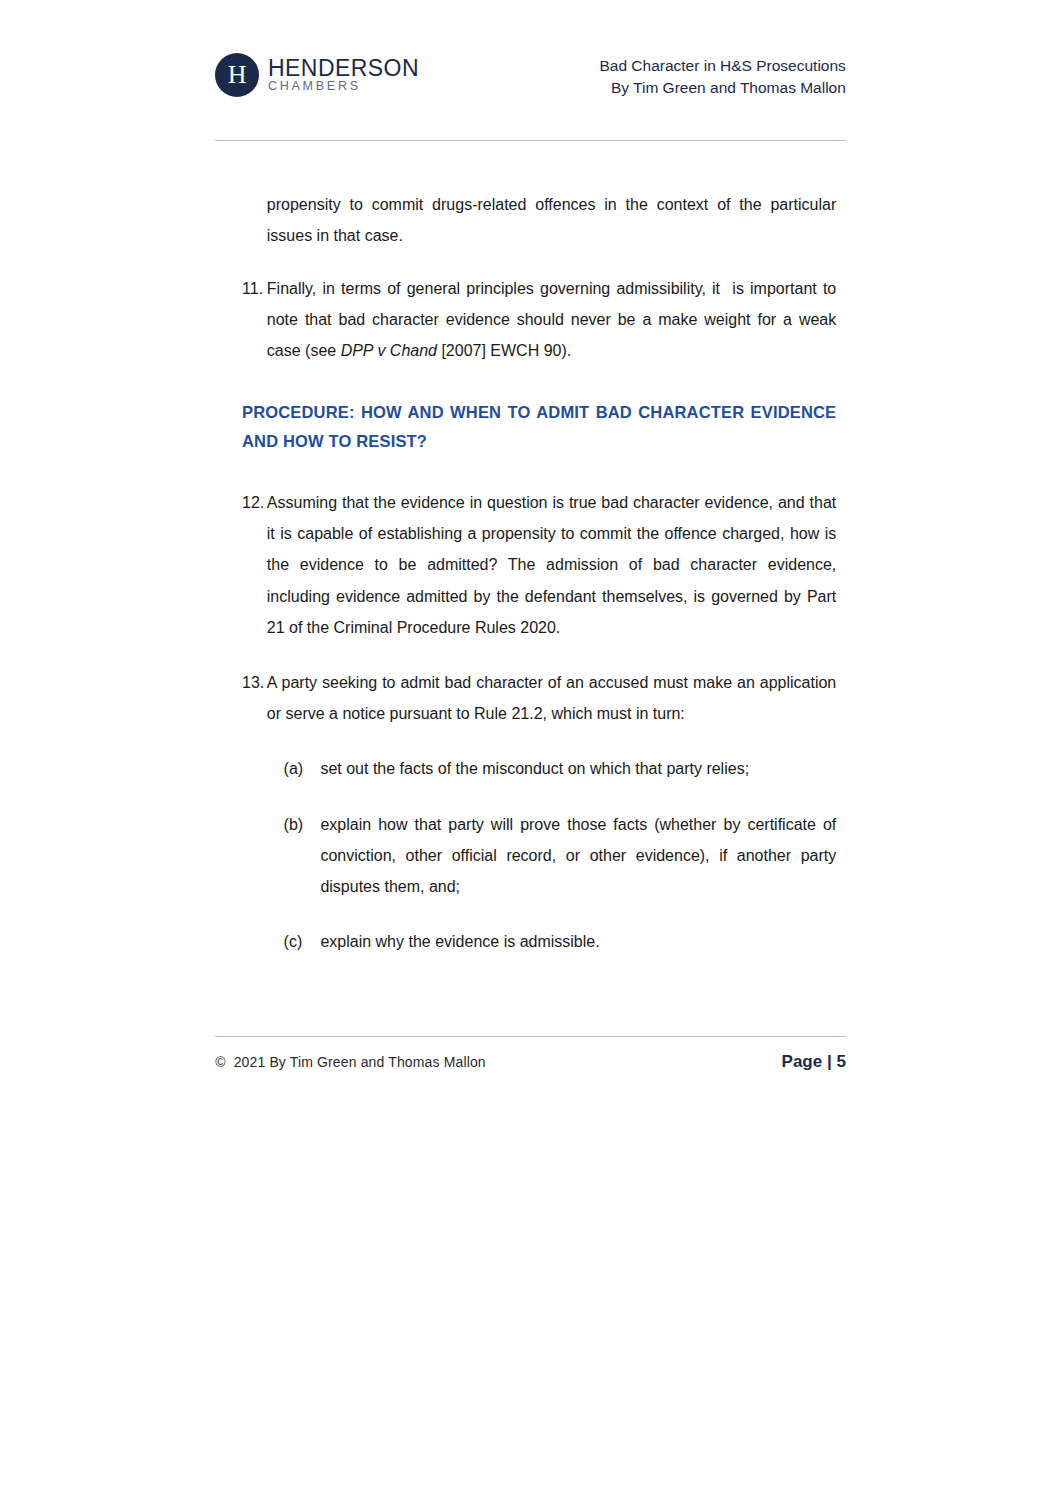H
HENDERSON
Chambers
Bad Character in H&S Prosecutions
By Tim Green and Thomas Mallon
propensity to commit drugs-related offences in the context of the particular issues in that case.
Finally, in terms of general principles governing admissibility, it is important to note that bad character evidence should never be a make weight for a weak case (see DPP v Chand [2007] EWCH 90).
Procedure: how and when to admit bad character evidence and how to resist?
Assuming that the evidence in question is true bad character evidence, and that it is capable of establishing a propensity to commit the offence charged, how is the evidence to be admitted? The admission of bad character evidence, including evidence admitted by the defendant themselves, is governed by Part 21 of the Criminal Procedure Rules 2020.
A party seeking to admit bad character of an accused must make an application or serve a notice pursuant to Rule 21.2, which must in turn:
set out the facts of the misconduct on which that party relies;
explain how that party will prove those facts (whether by certificate of conviction, other official record, or other evidence), if another party disputes them, and;
explain why the evidence is admissible.
© 2021 By Tim Green and Thomas Mallon
Page | 5